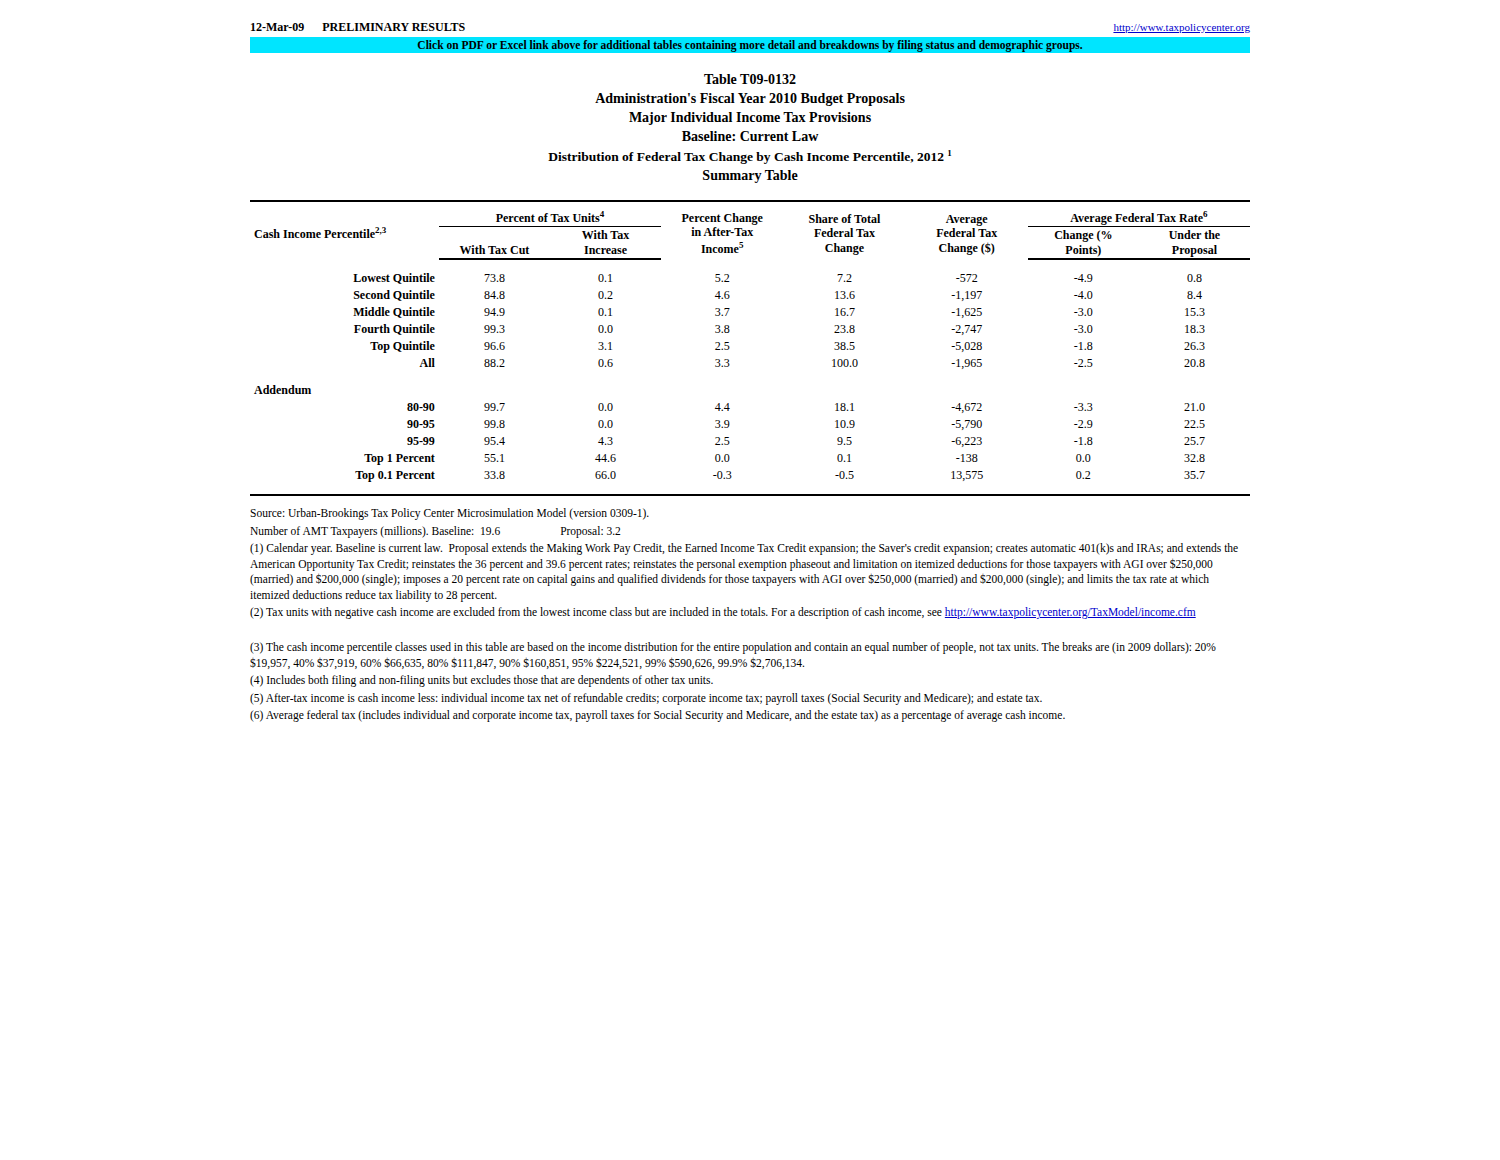12-Mar-09 PRELIMINARY RESULTS
http://www.taxpolicycenter.org
Click on PDF or Excel link above for additional tables containing more detail and breakdowns by filing status and demographic groups.
Table T09-0132
Administration's Fiscal Year 2010 Budget Proposals
Major Individual Income Tax Provisions
Baseline: Current Law
Distribution of Federal Tax Change by Cash Income Percentile, 2012 1
Summary Table
| Cash Income Percentile 2,3 | Percent of Tax Units 4 | Percent Change in After-Tax Income 5 | Share of Total Federal Tax Change | Average Federal Tax Change ($) | Average Federal Tax Rate 6 |
| --- | --- | --- | --- | --- | --- |
| With Tax Cut | With Tax Increase | Change (% Points) | Under the Proposal |
| Lowest Quintile | 73.8 | 0.1 | 5.2 | 7.2 | -572 | -4.9 | 0.8 |
| Second Quintile | 84.8 | 0.2 | 4.6 | 13.6 | -1,197 | -4.0 | 8.4 |
| Middle Quintile | 94.9 | 0.1 | 3.7 | 16.7 | -1,625 | -3.0 | 15.3 |
| Fourth Quintile | 99.3 | 0.0 | 3.8 | 23.8 | -2,747 | -3.0 | 18.3 |
| Top Quintile | 96.6 | 3.1 | 2.5 | 38.5 | -5,028 | -1.8 | 26.3 |
| All | 88.2 | 0.6 | 3.3 | 100.0 | -1,965 | -2.5 | 20.8 |
| Addendum |
| 80-90 | 99.7 | 0.0 | 4.4 | 18.1 | -4,672 | -3.3 | 21.0 |
| 90-95 | 99.8 | 0.0 | 3.9 | 10.9 | -5,790 | -2.9 | 22.5 |
| 95-99 | 95.4 | 4.3 | 2.5 | 9.5 | -6,223 | -1.8 | 25.7 |
| Top 1 Percent | 55.1 | 44.6 | 0.0 | 0.1 | -138 | 0.0 | 32.8 |
| Top 0.1 Percent | 33.8 | 66.0 | -0.3 | -0.5 | 13,575 | 0.2 | 35.7 |
Source: Urban-Brookings Tax Policy Center Microsimulation Model (version 0309-1).
Number of AMT Taxpayers (millions). Baseline: 19.6 Proposal: 3.2
(1) Calendar year. Baseline is current law. Proposal extends the Making Work Pay Credit, the Earned Income Tax Credit expansion; the Saver's credit expansion; creates automatic 401(k)s and IRAs; and extends the American Opportunity Tax Credit; reinstates the 36 percent and 39.6 percent rates; reinstates the personal exemption phaseout and limitation on itemized deductions for those taxpayers with AGI over $250,000 (married) and $200,000 (single); imposes a 20 percent rate on capital gains and qualified dividends for those taxpayers with AGI over $250,000 (married) and $200,000 (single); and limits the tax rate at which itemized deductions reduce tax liability to 28 percent.
(2) Tax units with negative cash income are excluded from the lowest income class but are included in the totals. For a description of cash income, see http://www.taxpolicycenter.org/TaxModel/income.cfm
(3) The cash income percentile classes used in this table are based on the income distribution for the entire population and contain an equal number of people, not tax units. The breaks are (in 2009 dollars): 20% $19,957, 40% $37,919, 60% $66,635, 80% $111,847, 90% $160,851, 95% $224,521, 99% $590,626, 99.9% $2,706,134.
(4) Includes both filing and non-filing units but excludes those that are dependents of other tax units.
(5) After-tax income is cash income less: individual income tax net of refundable credits; corporate income tax; payroll taxes (Social Security and Medicare); and estate tax.
(6) Average federal tax (includes individual and corporate income tax, payroll taxes for Social Security and Medicare, and the estate tax) as a percentage of average cash income.